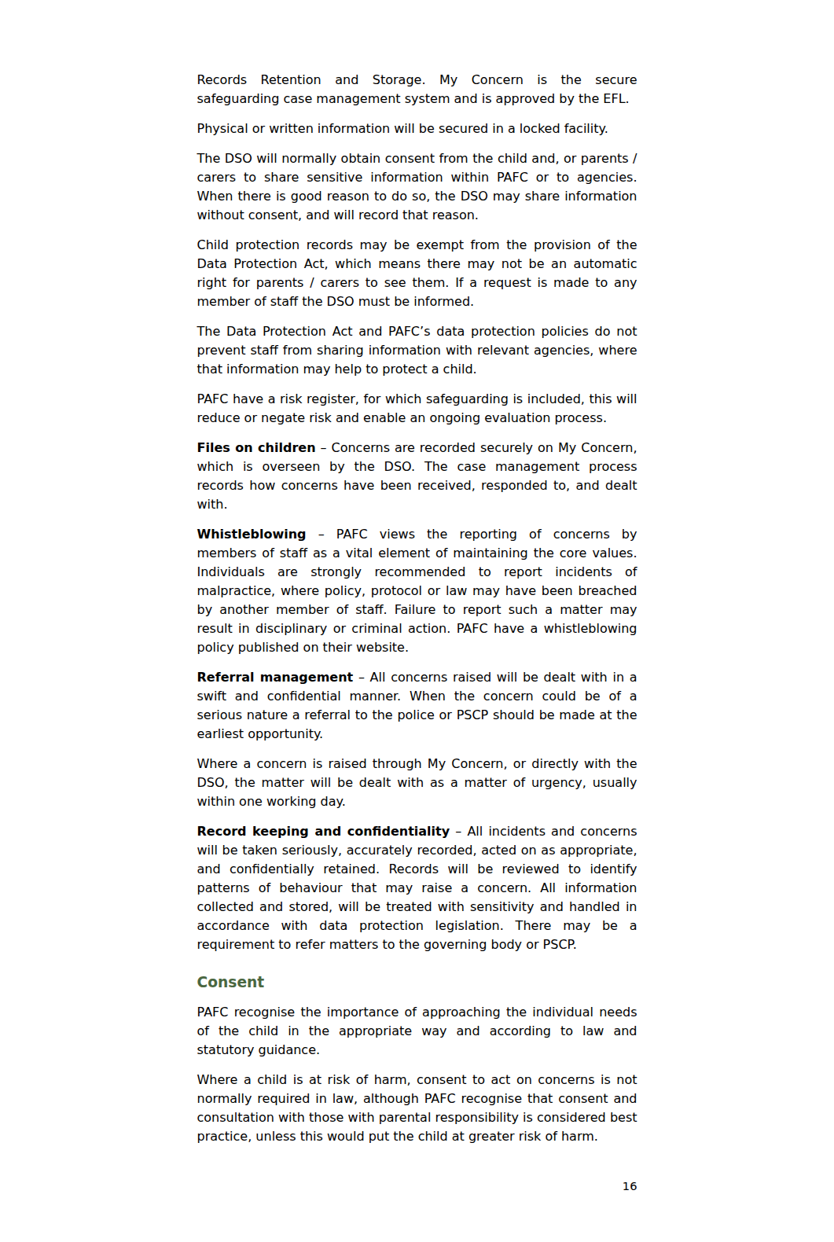Records Retention and Storage. My Concern is the secure safeguarding case management system and is approved by the EFL.
Physical or written information will be secured in a locked facility.
The DSO will normally obtain consent from the child and, or parents / carers to share sensitive information within PAFC or to agencies. When there is good reason to do so, the DSO may share information without consent, and will record that reason.
Child protection records may be exempt from the provision of the Data Protection Act, which means there may not be an automatic right for parents / carers to see them. If a request is made to any member of staff the DSO must be informed.
The Data Protection Act and PAFC’s data protection policies do not prevent staff from sharing information with relevant agencies, where that information may help to protect a child.
PAFC have a risk register, for which safeguarding is included, this will reduce or negate risk and enable an ongoing evaluation process.
Files on children – Concerns are recorded securely on My Concern, which is overseen by the DSO. The case management process records how concerns have been received, responded to, and dealt with.
Whistleblowing – PAFC views the reporting of concerns by members of staff as a vital element of maintaining the core values. Individuals are strongly recommended to report incidents of malpractice, where policy, protocol or law may have been breached by another member of staff. Failure to report such a matter may result in disciplinary or criminal action. PAFC have a whistleblowing policy published on their website.
Referral management – All concerns raised will be dealt with in a swift and confidential manner. When the concern could be of a serious nature a referral to the police or PSCP should be made at the earliest opportunity.
Where a concern is raised through My Concern, or directly with the DSO, the matter will be dealt with as a matter of urgency, usually within one working day.
Record keeping and confidentiality – All incidents and concerns will be taken seriously, accurately recorded, acted on as appropriate, and confidentially retained. Records will be reviewed to identify patterns of behaviour that may raise a concern. All information collected and stored, will be treated with sensitivity and handled in accordance with data protection legislation. There may be a requirement to refer matters to the governing body or PSCP.
Consent
PAFC recognise the importance of approaching the individual needs of the child in the appropriate way and according to law and statutory guidance.
Where a child is at risk of harm, consent to act on concerns is not normally required in law, although PAFC recognise that consent and consultation with those with parental responsibility is considered best practice, unless this would put the child at greater risk of harm.
16